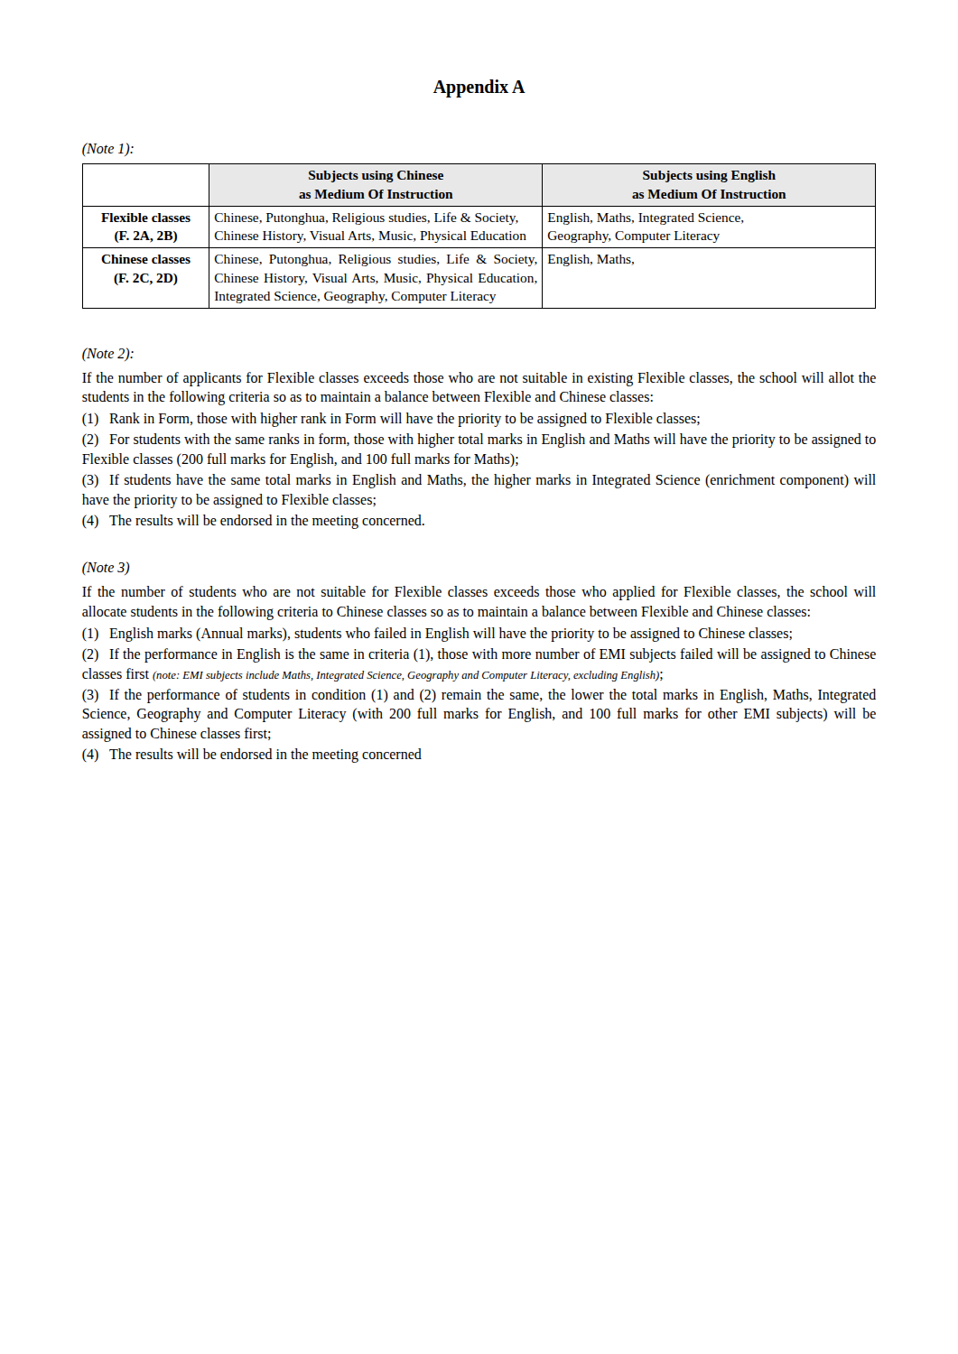Appendix A
(Note 1):
| | Subjects using Chinese as Medium Of Instruction | Subjects using English as Medium Of Instruction |
| --- | --- | --- |
| Flexible classes (F. 2A, 2B) | Chinese, Putonghua, Religious studies, Life & Society, Chinese History, Visual Arts, Music, Physical Education | English, Maths, Integrated Science, Geography, Computer Literacy |
| Chinese classes (F. 2C, 2D) | Chinese, Putonghua, Religious studies, Life & Society, Chinese History, Visual Arts, Music, Physical Education, Integrated Science, Geography, Computer Literacy | English, Maths, |
(Note 2):
If the number of applicants for Flexible classes exceeds those who are not suitable in existing Flexible classes, the school will allot the students in the following criteria so as to maintain a balance between Flexible and Chinese classes:
(1) Rank in Form, those with higher rank in Form will have the priority to be assigned to Flexible classes;
(2) For students with the same ranks in form, those with higher total marks in English and Maths will have the priority to be assigned to Flexible classes (200 full marks for English, and 100 full marks for Maths);
(3) If students have the same total marks in English and Maths, the higher marks in Integrated Science (enrichment component) will have the priority to be assigned to Flexible classes;
(4) The results will be endorsed in the meeting concerned.
(Note 3)
If the number of students who are not suitable for Flexible classes exceeds those who applied for Flexible classes, the school will allocate students in the following criteria to Chinese classes so as to maintain a balance between Flexible and Chinese classes:
(1) English marks (Annual marks), students who failed in English will have the priority to be assigned to Chinese classes;
(2) If the performance in English is the same in criteria (1), those with more number of EMI subjects failed will be assigned to Chinese classes first (note: EMI subjects include Maths, Integrated Science, Geography and Computer Literacy, excluding English);
(3) If the performance of students in condition (1) and (2) remain the same, the lower the total marks in English, Maths, Integrated Science, Geography and Computer Literacy (with 200 full marks for English, and 100 full marks for other EMI subjects) will be assigned to Chinese classes first;
(4) The results will be endorsed in the meeting concerned